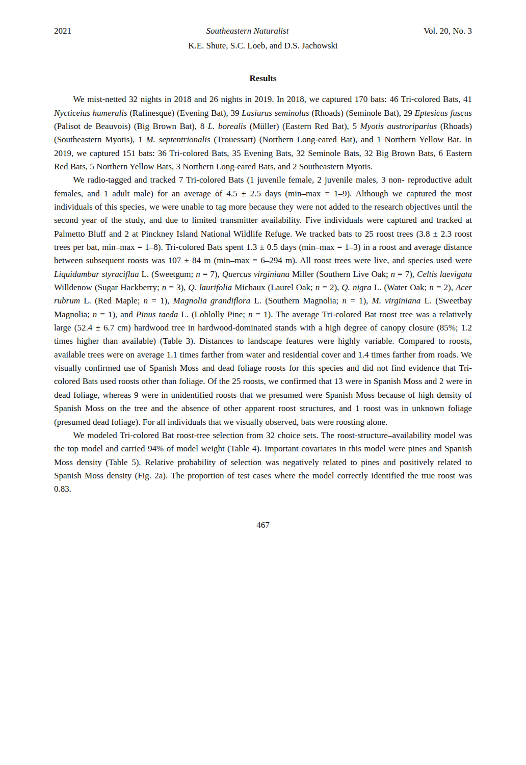2021 Southeastern Naturalist Vol. 20, No. 3
K.E. Shute, S.C. Loeb, and D.S. Jachowski
Results
We mist-netted 32 nights in 2018 and 26 nights in 2019. In 2018, we captured 170 bats: 46 Tri-colored Bats, 41 Nycticeius humeralis (Rafinesque) (Evening Bat), 39 Lasiurus seminolus (Rhoads) (Seminole Bat), 29 Eptesicus fuscus (Palisot de Beauvois) (Big Brown Bat), 8 L. borealis (Müller) (Eastern Red Bat), 5 Myotis austroriparius (Rhoads) (Southeastern Myotis), 1 M. septentrionalis (Trouessart) (Northern Long-eared Bat), and 1 Northern Yellow Bat. In 2019, we captured 151 bats: 36 Tri-colored Bats, 35 Evening Bats, 32 Seminole Bats, 32 Big Brown Bats, 6 Eastern Red Bats, 5 Northern Yellow Bats, 3 Northern Long-eared Bats, and 2 Southeastern Myotis.
We radio-tagged and tracked 7 Tri-colored Bats (1 juvenile female, 2 juvenile males, 3 non- reproductive adult females, and 1 adult male) for an average of 4.5 ± 2.5 days (min–max = 1–9). Although we captured the most individuals of this species, we were unable to tag more because they were not added to the research objectives until the second year of the study, and due to limited transmitter availability. Five individuals were captured and tracked at Palmetto Bluff and 2 at Pinckney Island National Wildlife Refuge. We tracked bats to 25 roost trees (3.8 ± 2.3 roost trees per bat, min–max = 1–8). Tri-colored Bats spent 1.3 ± 0.5 days (min–max = 1–3) in a roost and average distance between subsequent roosts was 107 ± 84 m (min–max = 6–294 m). All roost trees were live, and species used were Liquidambar styraciflua L. (Sweetgum; n = 7), Quercus virginiana Miller (Southern Live Oak; n = 7), Celtis laevigata Willdenow (Sugar Hackberry; n = 3), Q. laurifolia Michaux (Laurel Oak; n = 2), Q. nigra L. (Water Oak; n = 2), Acer rubrum L. (Red Maple; n = 1), Magnolia grandiflora L. (Southern Magnolia; n = 1), M. virginiana L. (Sweetbay Magnolia; n = 1), and Pinus taeda L. (Loblolly Pine; n = 1). The average Tri-colored Bat roost tree was a relatively large (52.4 ± 6.7 cm) hardwood tree in hardwood-dominated stands with a high degree of canopy closure (85%; 1.2 times higher than available) (Table 3). Distances to landscape features were highly variable. Compared to roosts, available trees were on average 1.1 times farther from water and residential cover and 1.4 times farther from roads. We visually confirmed use of Spanish Moss and dead foliage roosts for this species and did not find evidence that Tri-colored Bats used roosts other than foliage. Of the 25 roosts, we confirmed that 13 were in Spanish Moss and 2 were in dead foliage, whereas 9 were in unidentified roosts that we presumed were Spanish Moss because of high density of Spanish Moss on the tree and the absence of other apparent roost structures, and 1 roost was in unknown foliage (presumed dead foliage). For all individuals that we visually observed, bats were roosting alone.
We modeled Tri-colored Bat roost-tree selection from 32 choice sets. The roost-structure–availability model was the top model and carried 94% of model weight (Table 4). Important covariates in this model were pines and Spanish Moss density (Table 5). Relative probability of selection was negatively related to pines and positively related to Spanish Moss density (Fig. 2a). The proportion of test cases where the model correctly identified the true roost was 0.83.
467